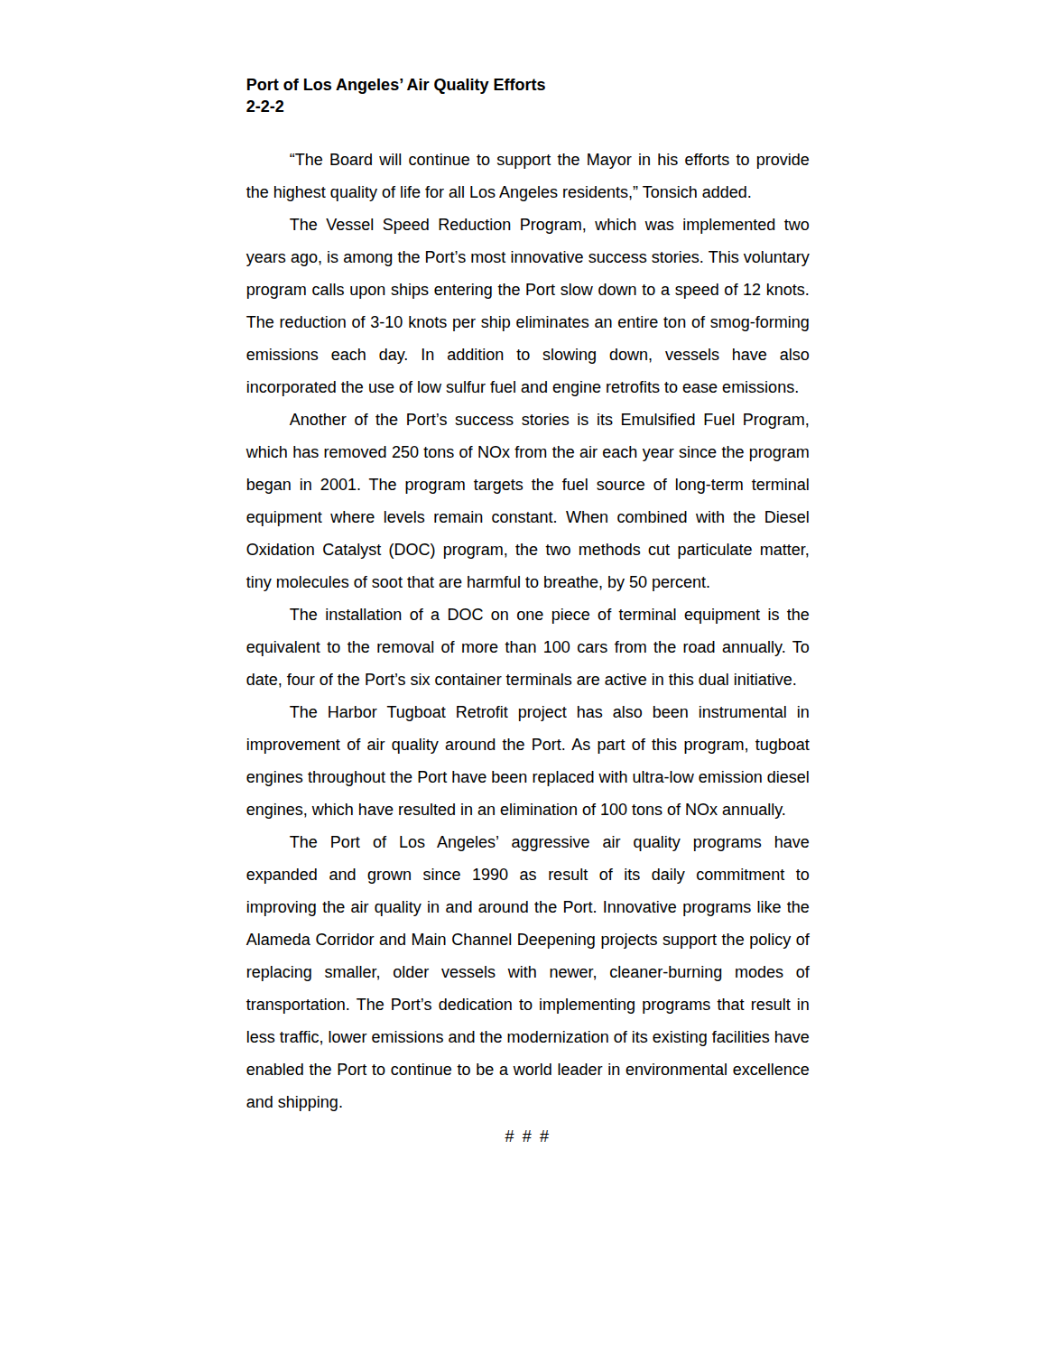Port of Los Angeles’ Air Quality Efforts
2-2-2
“The Board will continue to support the Mayor in his efforts to provide the highest quality of life for all Los Angeles residents,” Tonsich added.
The Vessel Speed Reduction Program, which was implemented two years ago, is among the Port’s most innovative success stories. This voluntary program calls upon ships entering the Port slow down to a speed of 12 knots. The reduction of 3-10 knots per ship eliminates an entire ton of smog-forming emissions each day. In addition to slowing down, vessels have also incorporated the use of low sulfur fuel and engine retrofits to ease emissions.
Another of the Port’s success stories is its Emulsified Fuel Program, which has removed 250 tons of NOx from the air each year since the program began in 2001. The program targets the fuel source of long-term terminal equipment where levels remain constant. When combined with the Diesel Oxidation Catalyst (DOC) program, the two methods cut particulate matter, tiny molecules of soot that are harmful to breathe, by 50 percent.
The installation of a DOC on one piece of terminal equipment is the equivalent to the removal of more than 100 cars from the road annually. To date, four of the Port’s six container terminals are active in this dual initiative.
The Harbor Tugboat Retrofit project has also been instrumental in improvement of air quality around the Port. As part of this program, tugboat engines throughout the Port have been replaced with ultra-low emission diesel engines, which have resulted in an elimination of 100 tons of NOx annually.
The Port of Los Angeles’ aggressive air quality programs have expanded and grown since 1990 as result of its daily commitment to improving the air quality in and around the Port. Innovative programs like the Alameda Corridor and Main Channel Deepening projects support the policy of replacing smaller, older vessels with newer, cleaner-burning modes of transportation. The Port’s dedication to implementing programs that result in less traffic, lower emissions and the modernization of its existing facilities have enabled the Port to continue to be a world leader in environmental excellence and shipping.
# # #